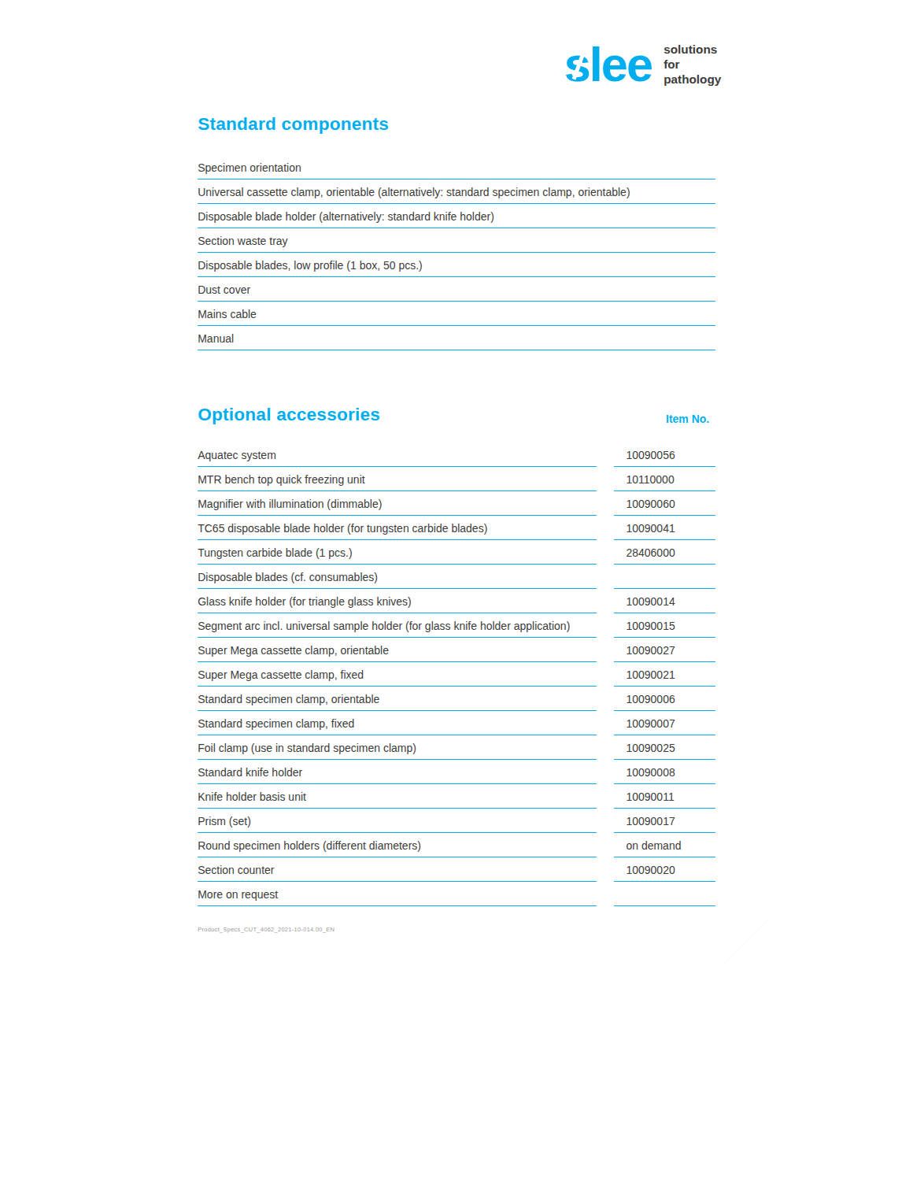slee
solutions
for
pathology
Standard components
| Specimen orientation |
| Universal cassette clamp, orientable (alternatively: standard specimen clamp, orientable) |
| Disposable blade holder (alternatively: standard knife holder) |
| Section waste tray |
| Disposable blades, low profile (1 box, 50 pcs.) |
| Dust cover |
| Mains cable |
| Manual |
Optional accessories
Item No.
| Aquatec system | | 10090056 |
| MTR bench top quick freezing unit | | 10110000 |
| Magnifier with illumination (dimmable) | | 10090060 |
| TC65 disposable blade holder (for tungsten carbide blades) | | 10090041 |
| Tungsten carbide blade (1 pcs.) | | 28406000 |
| Disposable blades (cf. consumables) | | |
| Glass knife holder (for triangle glass knives) | | 10090014 |
| Segment arc incl. universal sample holder (for glass knife holder application) | | 10090015 |
| Super Mega cassette clamp, orientable | | 10090027 |
| Super Mega cassette clamp, fixed | | 10090021 |
| Standard specimen clamp, orientable | | 10090006 |
| Standard specimen clamp, fixed | | 10090007 |
| Foil clamp (use in standard specimen clamp) | | 10090025 |
| Standard knife holder | | 10090008 |
| Knife holder basis unit | | 10090011 |
| Prism (set) | | 10090017 |
| Round specimen holders (different diameters) | | on demand |
| Section counter | | 10090020 |
| More on request | | |
Product_Specs_CUT_4062_2021-10-014.00_EN